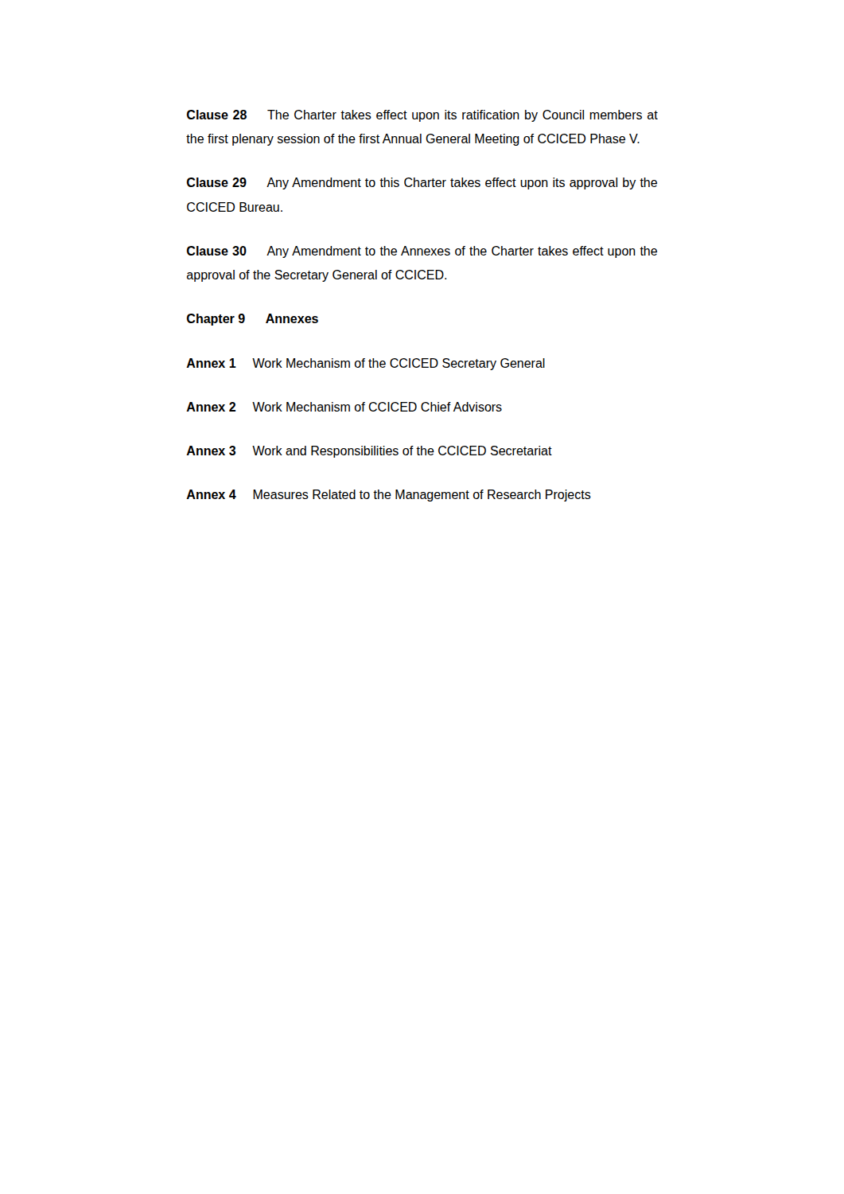Clause 28 The Charter takes effect upon its ratification by Council members at the first plenary session of the first Annual General Meeting of CCICED Phase V.
Clause 29 Any Amendment to this Charter takes effect upon its approval by the CCICED Bureau.
Clause 30 Any Amendment to the Annexes of the Charter takes effect upon the approval of the Secretary General of CCICED.
Chapter 9 Annexes
Annex 1 Work Mechanism of the CCICED Secretary General
Annex 2 Work Mechanism of CCICED Chief Advisors
Annex 3 Work and Responsibilities of the CCICED Secretariat
Annex 4 Measures Related to the Management of Research Projects